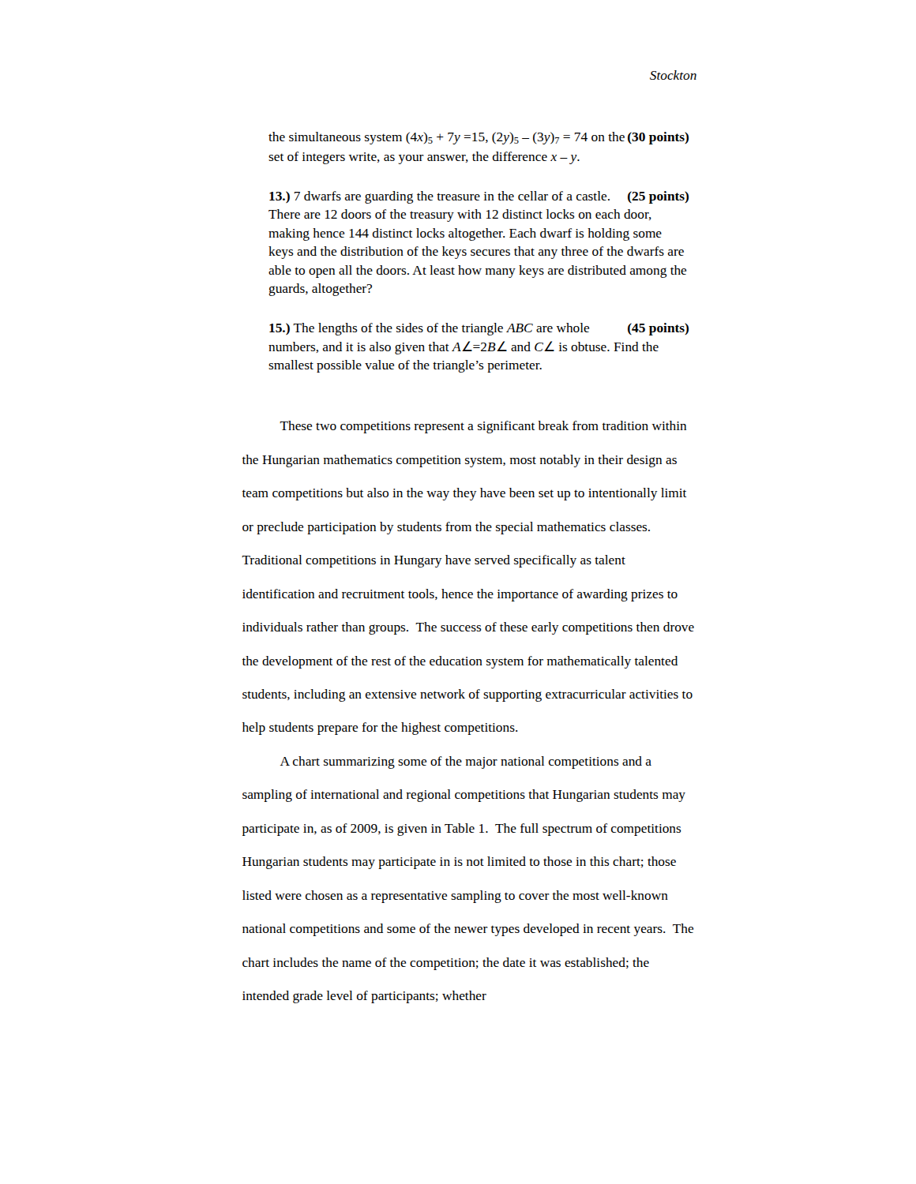Stockton
(30 points) the simultaneous system (4x)5 + 7y =15, (2y)5 – (3y)7 = 74 on the set of integers write, as your answer, the difference x – y.
(25 points) 13.) 7 dwarfs are guarding the treasure in the cellar of a castle. There are 12 doors of the treasury with 12 distinct locks on each door, making hence 144 distinct locks altogether. Each dwarf is holding some keys and the distribution of the keys secures that any three of the dwarfs are able to open all the doors. At least how many keys are distributed among the guards, altogether?
(45 points) 15.) The lengths of the sides of the triangle ABC are whole numbers, and it is also given that A∠=2B∠ and C∠ is obtuse. Find the smallest possible value of the triangle’s perimeter.
These two competitions represent a significant break from tradition within the Hungarian mathematics competition system, most notably in their design as team competitions but also in the way they have been set up to intentionally limit or preclude participation by students from the special mathematics classes. Traditional competitions in Hungary have served specifically as talent identification and recruitment tools, hence the importance of awarding prizes to individuals rather than groups. The success of these early competitions then drove the development of the rest of the education system for mathematically talented students, including an extensive network of supporting extracurricular activities to help students prepare for the highest competitions.
A chart summarizing some of the major national competitions and a sampling of international and regional competitions that Hungarian students may participate in, as of 2009, is given in Table 1. The full spectrum of competitions Hungarian students may participate in is not limited to those in this chart; those listed were chosen as a representative sampling to cover the most well-known national competitions and some of the newer types developed in recent years. The chart includes the name of the competition; the date it was established; the intended grade level of participants; whether